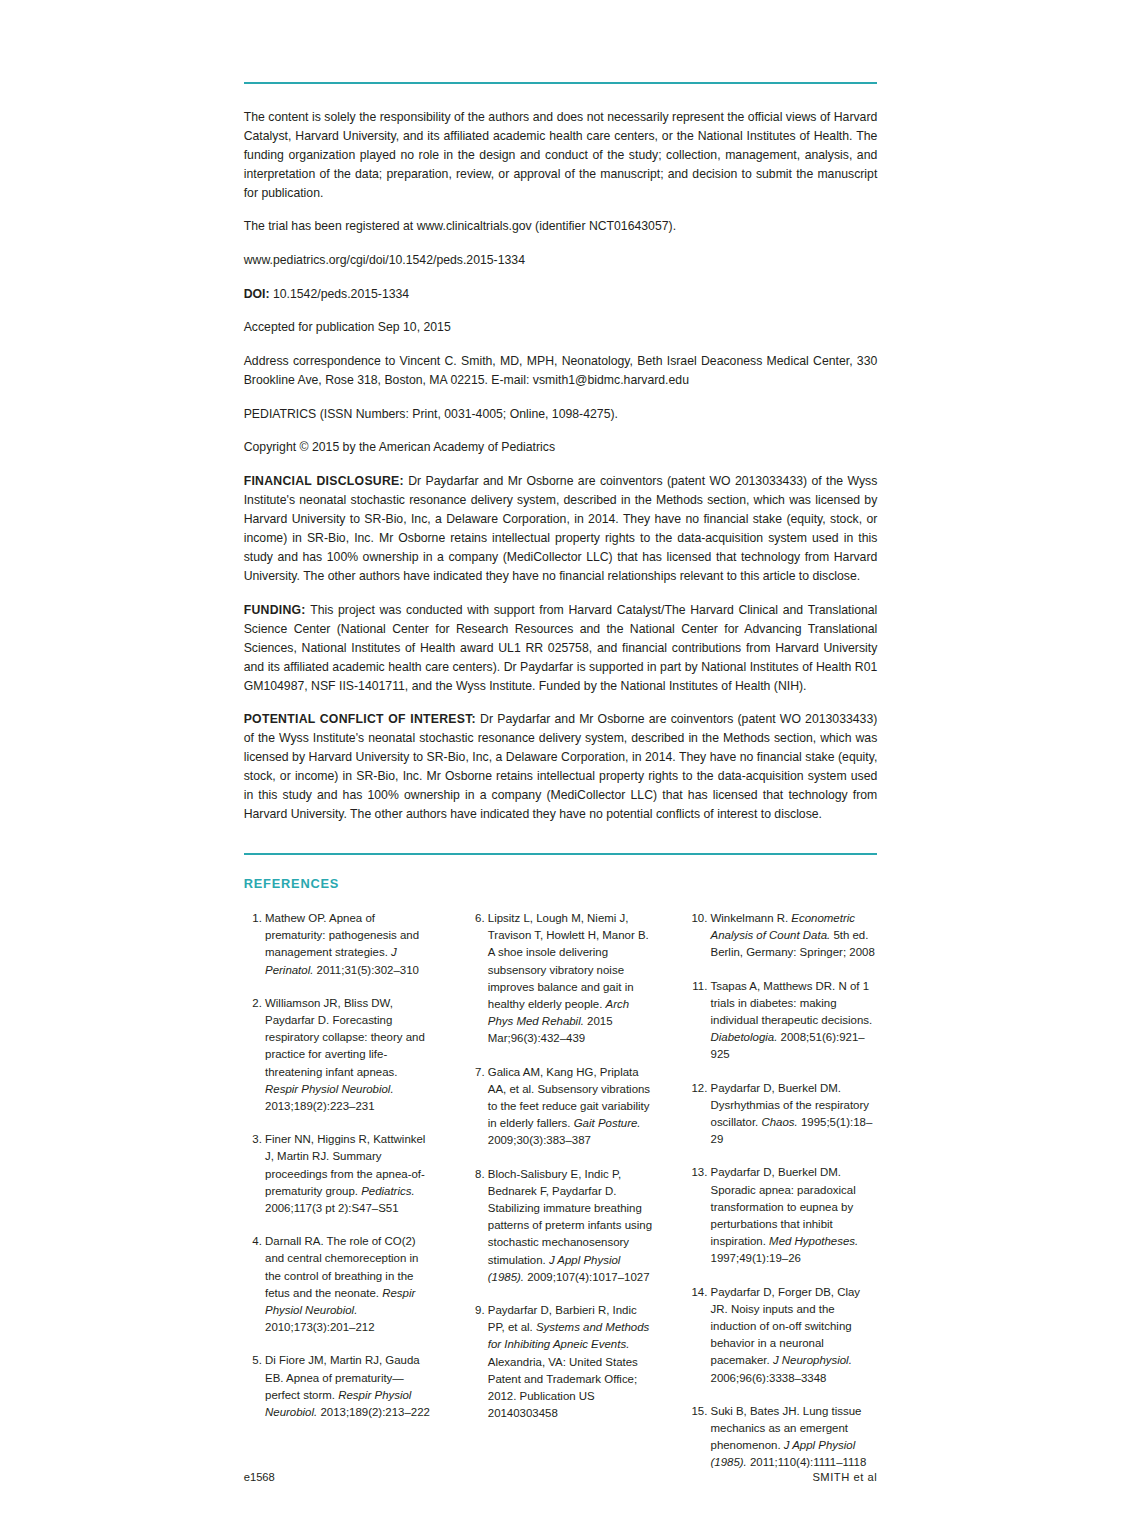The content is solely the responsibility of the authors and does not necessarily represent the official views of Harvard Catalyst, Harvard University, and its affiliated academic health care centers, or the National Institutes of Health. The funding organization played no role in the design and conduct of the study; collection, management, analysis, and interpretation of the data; preparation, review, or approval of the manuscript; and decision to submit the manuscript for publication.
The trial has been registered at www.clinicaltrials.gov (identifier NCT01643057).
www.pediatrics.org/cgi/doi/10.1542/peds.2015-1334
DOI: 10.1542/peds.2015-1334
Accepted for publication Sep 10, 2015
Address correspondence to Vincent C. Smith, MD, MPH, Neonatology, Beth Israel Deaconess Medical Center, 330 Brookline Ave, Rose 318, Boston, MA 02215. E-mail: vsmith1@bidmc.harvard.edu
PEDIATRICS (ISSN Numbers: Print, 0031-4005; Online, 1098-4275).
Copyright © 2015 by the American Academy of Pediatrics
FINANCIAL DISCLOSURE: Dr Paydarfar and Mr Osborne are coinventors (patent WO 2013033433) of the Wyss Institute's neonatal stochastic resonance delivery system, described in the Methods section, which was licensed by Harvard University to SR-Bio, Inc, a Delaware Corporation, in 2014. They have no financial stake (equity, stock, or income) in SR-Bio, Inc. Mr Osborne retains intellectual property rights to the data-acquisition system used in this study and has 100% ownership in a company (MediCollector LLC) that has licensed that technology from Harvard University. The other authors have indicated they have no financial relationships relevant to this article to disclose.
FUNDING: This project was conducted with support from Harvard Catalyst/The Harvard Clinical and Translational Science Center (National Center for Research Resources and the National Center for Advancing Translational Sciences, National Institutes of Health award UL1 RR 025758, and financial contributions from Harvard University and its affiliated academic health care centers). Dr Paydarfar is supported in part by National Institutes of Health R01 GM104987, NSF IIS-1401711, and the Wyss Institute. Funded by the National Institutes of Health (NIH).
POTENTIAL CONFLICT OF INTEREST: Dr Paydarfar and Mr Osborne are coinventors (patent WO 2013033433) of the Wyss Institute's neonatal stochastic resonance delivery system, described in the Methods section, which was licensed by Harvard University to SR-Bio, Inc, a Delaware Corporation, in 2014. They have no financial stake (equity, stock, or income) in SR-Bio, Inc. Mr Osborne retains intellectual property rights to the data-acquisition system used in this study and has 100% ownership in a company (MediCollector LLC) that has licensed that technology from Harvard University. The other authors have indicated they have no potential conflicts of interest to disclose.
References
Mathew OP. Apnea of prematurity: pathogenesis and management strategies. J Perinatol. 2011;31(5):302–310
Williamson JR, Bliss DW, Paydarfar D. Forecasting respiratory collapse: theory and practice for averting life-threatening infant apneas. Respir Physiol Neurobiol. 2013;189(2):223–231
Finer NN, Higgins R, Kattwinkel J, Martin RJ. Summary proceedings from the apnea-of-prematurity group. Pediatrics. 2006;117(3 pt 2):S47–S51
Darnall RA. The role of CO(2) and central chemoreception in the control of breathing in the fetus and the neonate. Respir Physiol Neurobiol. 2010;173(3):201–212
Di Fiore JM, Martin RJ, Gauda EB. Apnea of prematurity—perfect storm. Respir Physiol Neurobiol. 2013;189(2):213–222
Lipsitz L, Lough M, Niemi J, Travison T, Howlett H, Manor B. A shoe insole delivering subsensory vibratory noise improves balance and gait in healthy elderly people. Arch Phys Med Rehabil. 2015 Mar;96(3):432–439
Galica AM, Kang HG, Priplata AA, et al. Subsensory vibrations to the feet reduce gait variability in elderly fallers. Gait Posture. 2009;30(3):383–387
Bloch-Salisbury E, Indic P, Bednarek F, Paydarfar D. Stabilizing immature breathing patterns of preterm infants using stochastic mechanosensory stimulation. J Appl Physiol (1985). 2009;107(4):1017–1027
Paydarfar D, Barbieri R, Indic PP, et al. Systems and Methods for Inhibiting Apneic Events. Alexandria, VA: United States Patent and Trademark Office; 2012. Publication US 20140303458
Winkelmann R. Econometric Analysis of Count Data. 5th ed. Berlin, Germany: Springer; 2008
Tsapas A, Matthews DR. N of 1 trials in diabetes: making individual therapeutic decisions. Diabetologia. 2008;51(6):921–925
Paydarfar D, Buerkel DM. Dysrhythmias of the respiratory oscillator. Chaos. 1995;5(1):18–29
Paydarfar D, Buerkel DM. Sporadic apnea: paradoxical transformation to eupnea by perturbations that inhibit inspiration. Med Hypotheses. 1997;49(1):19–26
Paydarfar D, Forger DB, Clay JR. Noisy inputs and the induction of on-off switching behavior in a neuronal pacemaker. J Neurophysiol. 2006;96(6):3338–3348
Suki B, Bates JH. Lung tissue mechanics as an emergent phenomenon. J Appl Physiol (1985). 2011;110(4):1111–1118
e1568 SMITH et al